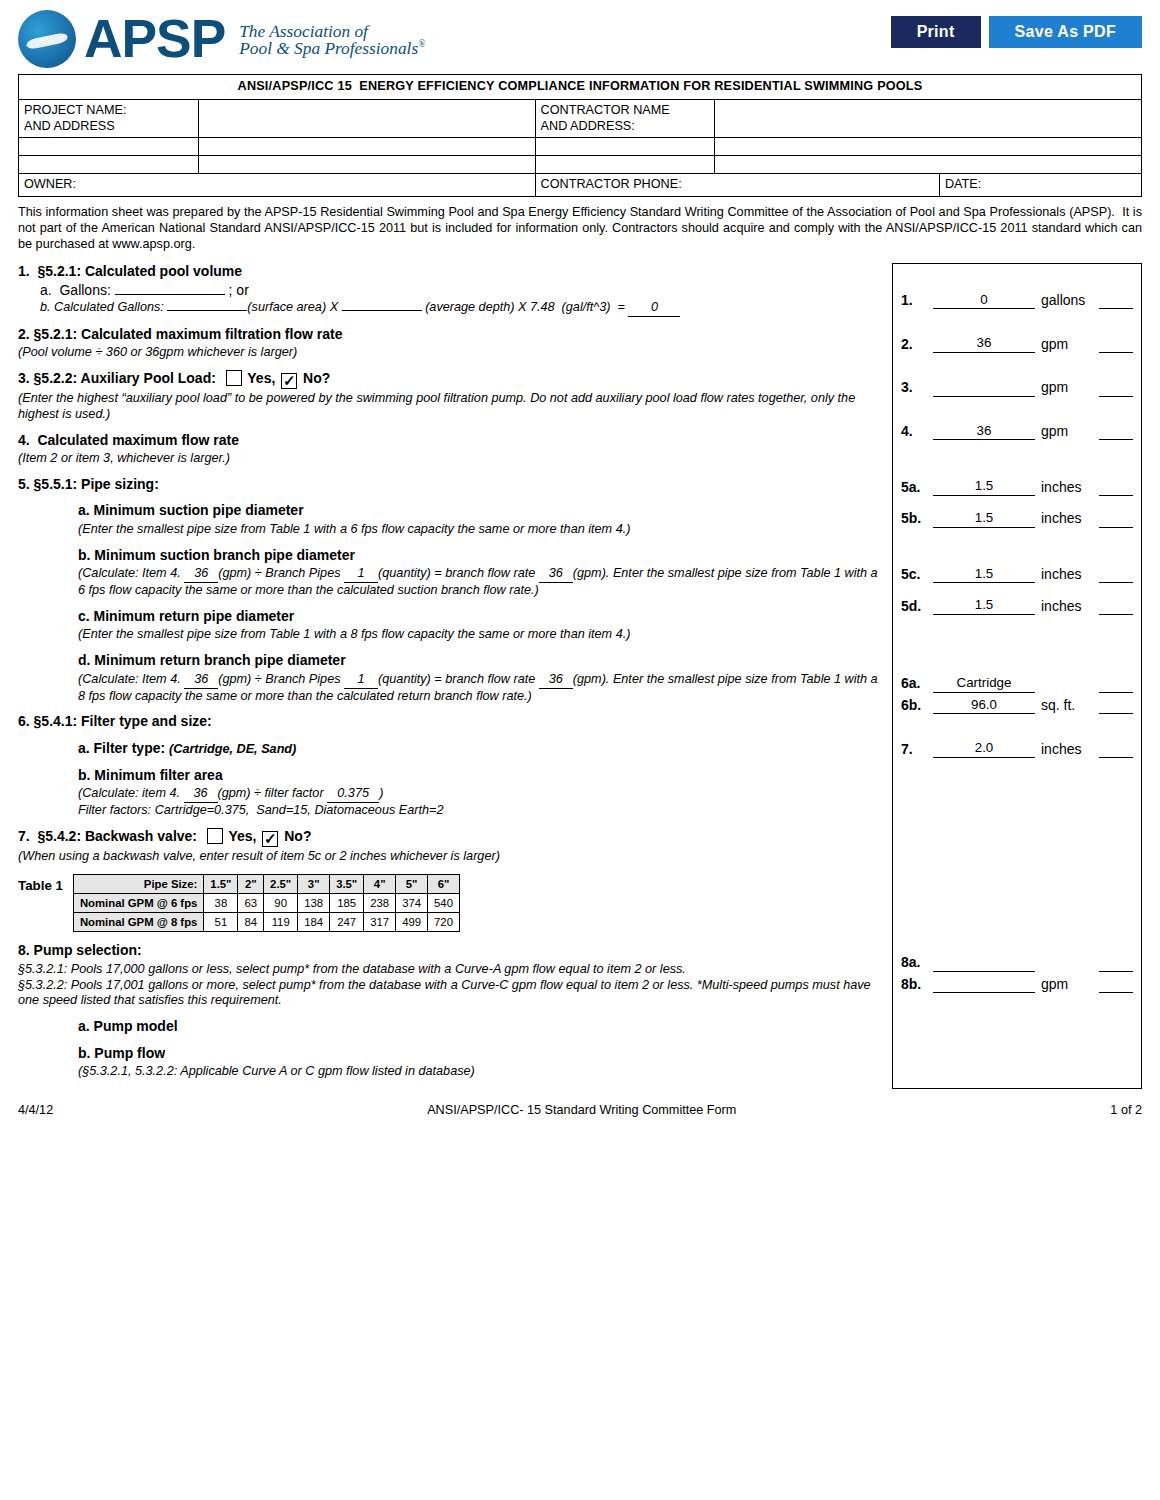APSP
The Association of
Pool & Spa Professionals®
Print
Save As PDF
| ANSI/APSP/ICC 15 ENERGY EFFICIENCY COMPLIANCE INFORMATION FOR RESIDENTIAL SWIMMING POOLS |
| PROJECT NAME: AND ADDRESS | | CONTRACTOR NAME AND ADDRESS: | |
| OWNER: | CONTRACTOR PHONE: | DATE: |
This information sheet was prepared by the APSP-15 Residential Swimming Pool and Spa Energy Efficiency Standard Writing Committee of the Association of Pool and Spa Professionals (APSP). It is not part of the American National Standard ANSI/APSP/ICC-15 2011 but is included for information only. Contractors should acquire and comply with the ANSI/APSP/ICC-15 2011 standard which can be purchased at www.apsp.org.
1. §5.2.1: Calculated pool volume
a. Gallons: ; or
b. Calculated Gallons: (surface area) X (average depth) X 7.48 (gal/ft^3) = 0
2. §5.2.1: Calculated maximum filtration flow rate
(Pool volume ÷ 360 or 36gpm whichever is larger)
3. §5.2.2: Auxiliary Pool Load: Yes, ✓ No?
(Enter the highest “auxiliary pool load” to be powered by the swimming pool filtration pump. Do not add auxiliary pool load flow rates together, only the highest is used.)
4. Calculated maximum flow rate
(Item 2 or item 3, whichever is larger.)
5. §5.5.1: Pipe sizing:
a. Minimum suction pipe diameter
(Enter the smallest pipe size from Table 1 with a 6 fps flow capacity the same or more than item 4.)
b. Minimum suction branch pipe diameter
(Calculate: Item 4. 36(gpm) ÷ Branch Pipes 1(quantity) = branch flow rate 36(gpm). Enter the smallest pipe size from Table 1 with a 6 fps flow capacity the same or more than the calculated suction branch flow rate.)
c. Minimum return pipe diameter
(Enter the smallest pipe size from Table 1 with a 8 fps flow capacity the same or more than item 4.)
d. Minimum return branch pipe diameter
(Calculate: Item 4. 36(gpm) ÷ Branch Pipes 1(quantity) = branch flow rate 36(gpm). Enter the smallest pipe size from Table 1 with a 8 fps flow capacity the same or more than the calculated return branch flow rate.)
6. §5.4.1: Filter type and size:
a. Filter type: (Cartridge, DE, Sand)
b. Minimum filter area
(Calculate: item 4. 36(gpm) ÷ filter factor 0.375)
Filter factors: Cartridge=0.375, Sand=15, Diatomaceous Earth=2
7. §5.4.2: Backwash valve: Yes, ✓ No?
(When using a backwash valve, enter result of item 5c or 2 inches whichever is larger)
Table 1
| Pipe Size: | 1.5" | 2" | 2.5" | 3" | 3.5" | 4" | 5" | 6" |
| --- | --- | --- | --- | --- | --- | --- | --- | --- |
| Nominal GPM @ 6 fps | 38 | 63 | 90 | 138 | 185 | 238 | 374 | 540 |
| Nominal GPM @ 8 fps | 51 | 84 | 119 | 184 | 247 | 317 | 499 | 720 |
8. Pump selection:
§5.3.2.1: Pools 17,000 gallons or less, select pump* from the database with a Curve-A gpm flow equal to item 2 or less.
§5.3.2.2: Pools 17,001 gallons or more, select pump* from the database with a Curve-C gpm flow equal to item 2 or less. *Multi-speed pumps must have one speed listed that satisfies this requirement.
a. Pump model
b. Pump flow
(§5.3.2.1, 5.3.2.2: Applicable Curve A or C gpm flow listed in database)
1.
0
gallons
2.
36
gpm
3.
gpm
4.
36
gpm
5a.
1.5
inches
5b.
1.5
inches
5c.
1.5
inches
5d.
1.5
inches
6a.
Cartridge
6b.
96.0
sq. ft.
7.
2.0
inches
8a.
8b.
gpm
4/4/12
ANSI/APSP/ICC- 15 Standard Writing Committee Form
1 of 2